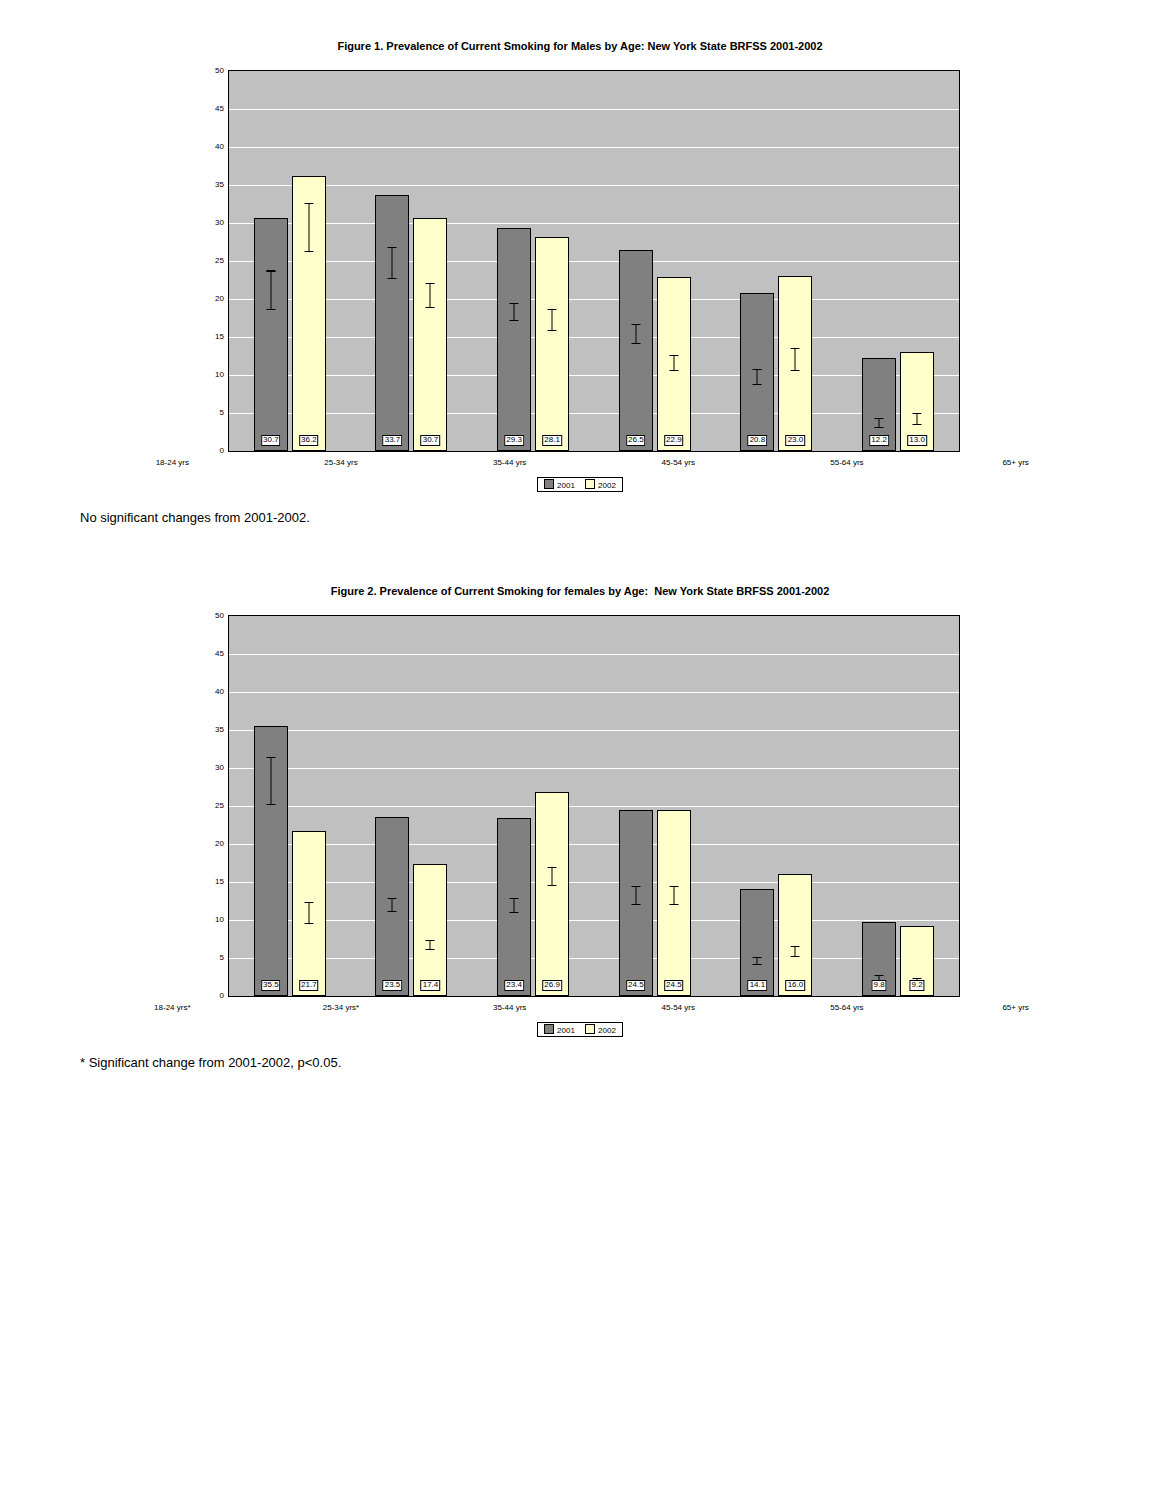Figure 1. Prevalence of Current Smoking for Males by Age: New York State BRFSS 2001-2002
50 45 40 35 30 25 20 15 10 5 0
30.7
36.2
33.7
30.7
29.3
28.1
26.5
22.9
20.8
23.0
12.2
13.0
18-24 yrs 25-34 yrs 35-44 yrs 45-54 yrs 55-64 yrs 65+ yrs
2001 2002
No significant changes from 2001-2002.
Figure 2. Prevalence of Current Smoking for females by Age: New York State BRFSS 2001-2002
50 45 40 35 30 25 20 15 10 5 0
35.5
21.7
23.5
17.4
23.4
26.9
24.5
24.5
14.1
16.0
9.8
9.2
18-24 yrs* 25-34 yrs* 35-44 yrs 45-54 yrs 55-64 yrs 65+ yrs
2001 2002
* Significant change from 2001-2002, p<0.05.